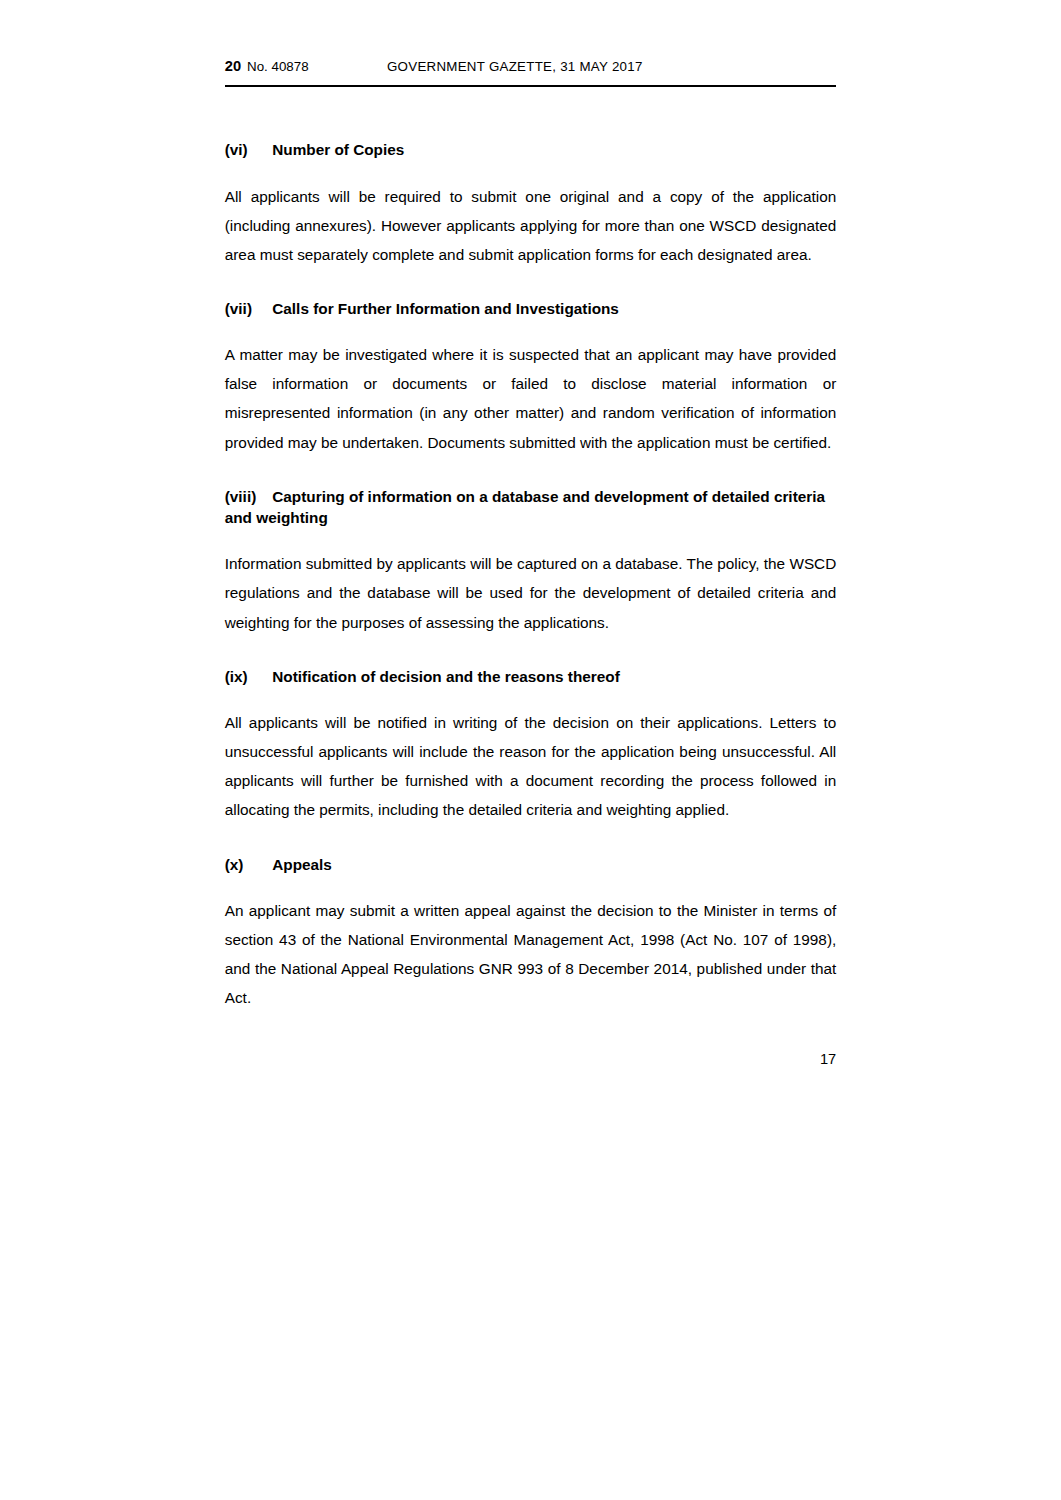20 No. 40878
GOVERNMENT GAZETTE, 31 MAY 2017
(vi) Number of Copies
All applicants will be required to submit one original and a copy of the application (including annexures). However applicants applying for more than one WSCD designated area must separately complete and submit application forms for each designated area.
(vii) Calls for Further Information and Investigations
A matter may be investigated where it is suspected that an applicant may have provided false information or documents or failed to disclose material information or misrepresented information (in any other matter) and random verification of information provided may be undertaken. Documents submitted with the application must be certified.
(viii) Capturing of information on a database and development of detailed criteria and weighting
Information submitted by applicants will be captured on a database. The policy, the WSCD regulations and the database will be used for the development of detailed criteria and weighting for the purposes of assessing the applications.
(ix) Notification of decision and the reasons thereof
All applicants will be notified in writing of the decision on their applications. Letters to unsuccessful applicants will include the reason for the application being unsuccessful. All applicants will further be furnished with a document recording the process followed in allocating the permits, including the detailed criteria and weighting applied.
(x) Appeals
An applicant may submit a written appeal against the decision to the Minister in terms of section 43 of the National Environmental Management Act, 1998 (Act No. 107 of 1998), and the National Appeal Regulations GNR 993 of 8 December 2014, published under that Act.
17